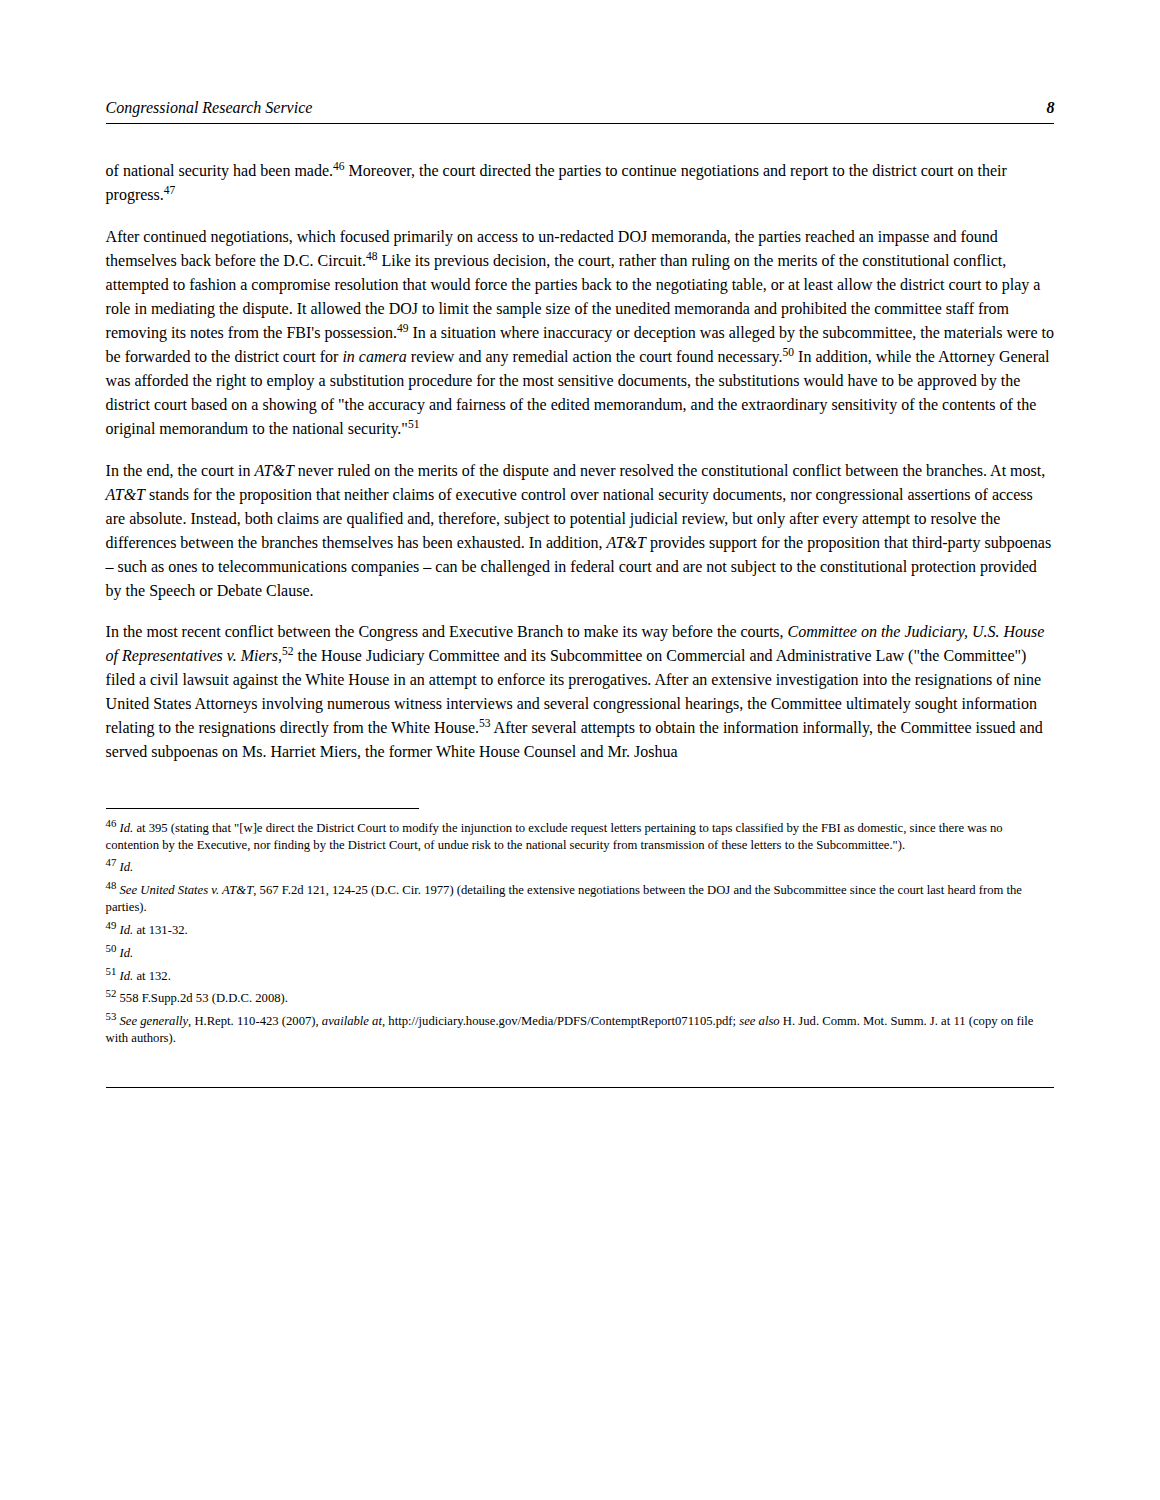Congressional Research Service 8
of national security had been made.46 Moreover, the court directed the parties to continue negotiations and report to the district court on their progress.47
After continued negotiations, which focused primarily on access to un-redacted DOJ memoranda, the parties reached an impasse and found themselves back before the D.C. Circuit.48 Like its previous decision, the court, rather than ruling on the merits of the constitutional conflict, attempted to fashion a compromise resolution that would force the parties back to the negotiating table, or at least allow the district court to play a role in mediating the dispute. It allowed the DOJ to limit the sample size of the unedited memoranda and prohibited the committee staff from removing its notes from the FBI's possession.49 In a situation where inaccuracy or deception was alleged by the subcommittee, the materials were to be forwarded to the district court for in camera review and any remedial action the court found necessary.50 In addition, while the Attorney General was afforded the right to employ a substitution procedure for the most sensitive documents, the substitutions would have to be approved by the district court based on a showing of "the accuracy and fairness of the edited memorandum, and the extraordinary sensitivity of the contents of the original memorandum to the national security."51
In the end, the court in AT&T never ruled on the merits of the dispute and never resolved the constitutional conflict between the branches. At most, AT&T stands for the proposition that neither claims of executive control over national security documents, nor congressional assertions of access are absolute. Instead, both claims are qualified and, therefore, subject to potential judicial review, but only after every attempt to resolve the differences between the branches themselves has been exhausted. In addition, AT&T provides support for the proposition that third-party subpoenas – such as ones to telecommunications companies – can be challenged in federal court and are not subject to the constitutional protection provided by the Speech or Debate Clause.
In the most recent conflict between the Congress and Executive Branch to make its way before the courts, Committee on the Judiciary, U.S. House of Representatives v. Miers,52 the House Judiciary Committee and its Subcommittee on Commercial and Administrative Law ("the Committee") filed a civil lawsuit against the White House in an attempt to enforce its prerogatives. After an extensive investigation into the resignations of nine United States Attorneys involving numerous witness interviews and several congressional hearings, the Committee ultimately sought information relating to the resignations directly from the White House.53 After several attempts to obtain the information informally, the Committee issued and served subpoenas on Ms. Harriet Miers, the former White House Counsel and Mr. Joshua
46 Id. at 395 (stating that "[w]e direct the District Court to modify the injunction to exclude request letters pertaining to taps classified by the FBI as domestic, since there was no contention by the Executive, nor finding by the District Court, of undue risk to the national security from transmission of these letters to the Subcommittee.").
47 Id.
48 See United States v. AT&T, 567 F.2d 121, 124-25 (D.C. Cir. 1977) (detailing the extensive negotiations between the DOJ and the Subcommittee since the court last heard from the parties).
49 Id. at 131-32.
50 Id.
51 Id. at 132.
52 558 F.Supp.2d 53 (D.D.C. 2008).
53 See generally, H.Rept. 110-423 (2007), available at, http://judiciary.house.gov/Media/PDFS/ContemptReport071105.pdf; see also H. Jud. Comm. Mot. Summ. J. at 11 (copy on file with authors).